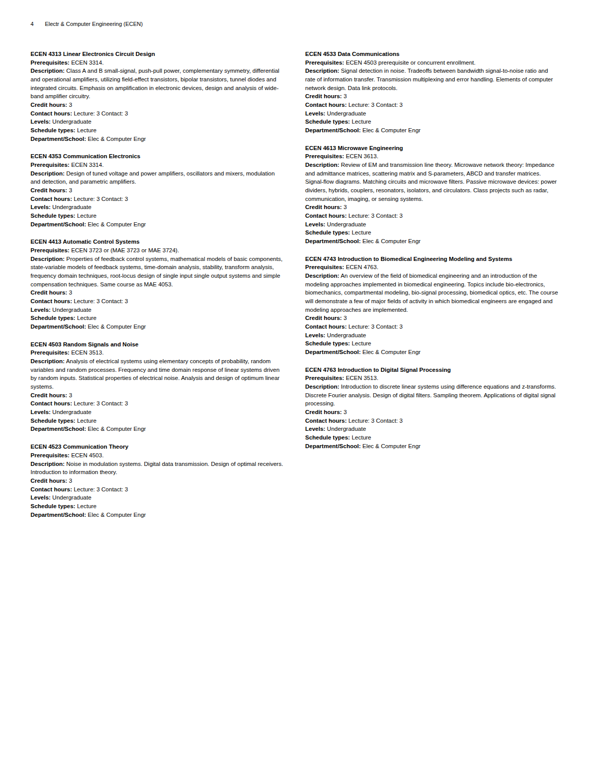4 Electr & Computer Engineering (ECEN)
ECEN 4313 Linear Electronics Circuit Design
Prerequisites: ECEN 3314.
Description: Class A and B small-signal, push-pull power, complementary symmetry, differential and operational amplifiers, utilizing field-effect transistors, bipolar transistors, tunnel diodes and integrated circuits. Emphasis on amplification in electronic devices, design and analysis of wide-band amplifier circuitry.
Credit hours: 3
Contact hours: Lecture: 3 Contact: 3
Levels: Undergraduate
Schedule types: Lecture
Department/School: Elec & Computer Engr
ECEN 4353 Communication Electronics
Prerequisites: ECEN 3314.
Description: Design of tuned voltage and power amplifiers, oscillators and mixers, modulation and detection, and parametric amplifiers.
Credit hours: 3
Contact hours: Lecture: 3 Contact: 3
Levels: Undergraduate
Schedule types: Lecture
Department/School: Elec & Computer Engr
ECEN 4413 Automatic Control Systems
Prerequisites: ECEN 3723 or (MAE 3723 or MAE 3724).
Description: Properties of feedback control systems, mathematical models of basic components, state-variable models of feedback systems, time-domain analysis, stability, transform analysis, frequency domain techniques, root-locus design of single input single output systems and simple compensation techniques. Same course as MAE 4053.
Credit hours: 3
Contact hours: Lecture: 3 Contact: 3
Levels: Undergraduate
Schedule types: Lecture
Department/School: Elec & Computer Engr
ECEN 4503 Random Signals and Noise
Prerequisites: ECEN 3513.
Description: Analysis of electrical systems using elementary concepts of probability, random variables and random processes. Frequency and time domain response of linear systems driven by random inputs. Statistical properties of electrical noise. Analysis and design of optimum linear systems.
Credit hours: 3
Contact hours: Lecture: 3 Contact: 3
Levels: Undergraduate
Schedule types: Lecture
Department/School: Elec & Computer Engr
ECEN 4523 Communication Theory
Prerequisites: ECEN 4503.
Description: Noise in modulation systems. Digital data transmission. Design of optimal receivers. Introduction to information theory.
Credit hours: 3
Contact hours: Lecture: 3 Contact: 3
Levels: Undergraduate
Schedule types: Lecture
Department/School: Elec & Computer Engr
ECEN 4533 Data Communications
Prerequisites: ECEN 4503 prerequisite or concurrent enrollment.
Description: Signal detection in noise. Tradeoffs between bandwidth signal-to-noise ratio and rate of information transfer. Transmission multiplexing and error handling. Elements of computer network design. Data link protocols.
Credit hours: 3
Contact hours: Lecture: 3 Contact: 3
Levels: Undergraduate
Schedule types: Lecture
Department/School: Elec & Computer Engr
ECEN 4613 Microwave Engineering
Prerequisites: ECEN 3613.
Description: Review of EM and transmission line theory. Microwave network theory: Impedance and admittance matrices, scattering matrix and S-parameters, ABCD and transfer matrices. Signal-flow diagrams. Matching circuits and microwave filters. Passive microwave devices: power dividers, hybrids, couplers, resonators, isolators, and circulators. Class projects such as radar, communication, imaging, or sensing systems.
Credit hours: 3
Contact hours: Lecture: 3 Contact: 3
Levels: Undergraduate
Schedule types: Lecture
Department/School: Elec & Computer Engr
ECEN 4743 Introduction to Biomedical Engineering Modeling and Systems
Prerequisites: ECEN 4763.
Description: An overview of the field of biomedical engineering and an introduction of the modeling approaches implemented in biomedical engineering. Topics include bio-electronics, biomechanics, compartmental modeling, bio-signal processing, biomedical optics, etc. The course will demonstrate a few of major fields of activity in which biomedical engineers are engaged and modeling approaches are implemented.
Credit hours: 3
Contact hours: Lecture: 3 Contact: 3
Levels: Undergraduate
Schedule types: Lecture
Department/School: Elec & Computer Engr
ECEN 4763 Introduction to Digital Signal Processing
Prerequisites: ECEN 3513.
Description: Introduction to discrete linear systems using difference equations and z-transforms. Discrete Fourier analysis. Design of digital filters. Sampling theorem. Applications of digital signal processing.
Credit hours: 3
Contact hours: Lecture: 3 Contact: 3
Levels: Undergraduate
Schedule types: Lecture
Department/School: Elec & Computer Engr